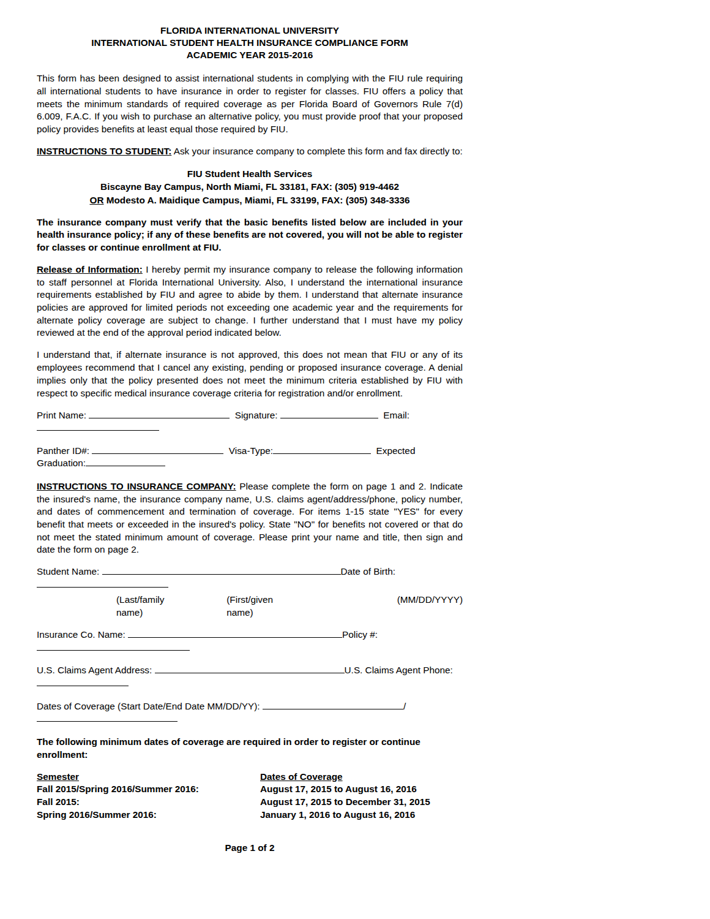FLORIDA INTERNATIONAL UNIVERSITY
INTERNATIONAL STUDENT HEALTH INSURANCE COMPLIANCE FORM
ACADEMIC YEAR 2015-2016
This form has been designed to assist international students in complying with the FIU rule requiring all international students to have insurance in order to register for classes. FIU offers a policy that meets the minimum standards of required coverage as per Florida Board of Governors Rule 7(d) 6.009, F.A.C. If you wish to purchase an alternative policy, you must provide proof that your proposed policy provides benefits at least equal those required by FIU.
INSTRUCTIONS TO STUDENT: Ask your insurance company to complete this form and fax directly to:
FIU Student Health Services
Biscayne Bay Campus, North Miami, FL 33181, FAX: (305) 919-4462
OR Modesto A. Maidique Campus, Miami, FL 33199, FAX: (305) 348-3336
The insurance company must verify that the basic benefits listed below are included in your health insurance policy; if any of these benefits are not covered, you will not be able to register for classes or continue enrollment at FIU.
Release of Information: I hereby permit my insurance company to release the following information to staff personnel at Florida International University. Also, I understand the international insurance requirements established by FIU and agree to abide by them. I understand that alternate insurance policies are approved for limited periods not exceeding one academic year and the requirements for alternate policy coverage are subject to change. I further understand that I must have my policy reviewed at the end of the approval period indicated below.
I understand that, if alternate insurance is not approved, this does not mean that FIU or any of its employees recommend that I cancel any existing, pending or proposed insurance coverage. A denial implies only that the policy presented does not meet the minimum criteria established by FIU with respect to specific medical insurance coverage criteria for registration and/or enrollment.
Print Name: Signature: Email:
Panther ID#: Visa-Type: Expected Graduation:
INSTRUCTIONS TO INSURANCE COMPANY: Please complete the form on page 1 and 2. Indicate the insured's name, the insurance company name, U.S. claims agent/address/phone, policy number, and dates of commencement and termination of coverage. For items 1-15 state "YES" for every benefit that meets or exceeded in the insured's policy. State "NO" for benefits not covered or that do not meet the stated minimum amount of coverage. Please print your name and title, then sign and date the form on page 2.
Student Name: Date of Birth:
(Last/family name) (First/given name) (MM/DD/YYYY)
Insurance Co. Name: Policy #:
U.S. Claims Agent Address: U.S. Claims Agent Phone:
Dates of Coverage (Start Date/End Date MM/DD/YY): /
The following minimum dates of coverage are required in order to register or continue enrollment:
| Semester | Dates of Coverage |
| Fall 2015/Spring 2016/Summer 2016: | August 17, 2015 to August 16, 2016 |
| Fall 2015: | August 17, 2015 to December 31, 2015 |
| Spring 2016/Summer 2016: | January 1, 2016 to August 16, 2016 |
Page 1 of 2